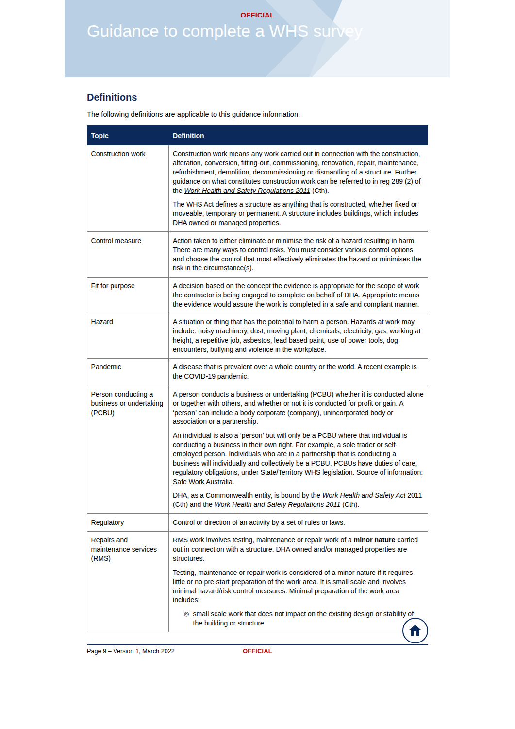OFFICIAL
Guidance to complete a WHS survey
Definitions
The following definitions are applicable to this guidance information.
| Topic | Definition |
| --- | --- |
| Construction work | Construction work means any work carried out in connection with the construction, alteration, conversion, fitting-out, commissioning, renovation, repair, maintenance, refurbishment, demolition, decommissioning or dismantling of a structure. Further guidance on what constitutes construction work can be referred to in reg 289 (2) of the Work Health and Safety Regulations 2011 (Cth). The WHS Act defines a structure as anything that is constructed, whether fixed or moveable, temporary or permanent. A structure includes buildings, which includes DHA owned or managed properties. |
| Control measure | Action taken to either eliminate or minimise the risk of a hazard resulting in harm. There are many ways to control risks. You must consider various control options and choose the control that most effectively eliminates the hazard or minimises the risk in the circumstance(s). |
| Fit for purpose | A decision based on the concept the evidence is appropriate for the scope of work the contractor is being engaged to complete on behalf of DHA. Appropriate means the evidence would assure the work is completed in a safe and compliant manner. |
| Hazard | A situation or thing that has the potential to harm a person. Hazards at work may include: noisy machinery, dust, moving plant, chemicals, electricity, gas, working at height, a repetitive job, asbestos, lead based paint, use of power tools, dog encounters, bullying and violence in the workplace. |
| Pandemic | A disease that is prevalent over a whole country or the world. A recent example is the COVID-19 pandemic. |
| Person conducting a business or undertaking (PCBU) | A person conducts a business or undertaking (PCBU) whether it is conducted alone or together with others, and whether or not it is conducted for profit or gain. A ‘person’ can include a body corporate (company), unincorporated body or association or a partnership. An individual is also a ‘person’ but will only be a PCBU where that individual is conducting a business in their own right. For example, a sole trader or self-employed person. Individuals who are in a partnership that is conducting a business will individually and collectively be a PCBU. PCBUs have duties of care, regulatory obligations, under State/Territory WHS legislation. Source of information: Safe Work Australia . DHA, as a Commonwealth entity, is bound by the Work Health and Safety Act 2011 (Cth) and the Work Health and Safety Regulations 2011 (Cth). |
| Regulatory | Control or direction of an activity by a set of rules or laws. |
| Repairs and maintenance services (RMS) | RMS work involves testing, maintenance or repair work of a minor nature carried out in connection with a structure. DHA owned and/or managed properties are structures. Testing, maintenance or repair work is considered of a minor nature if it requires little or no pre-start preparation of the work area. It is small scale and involves minimal hazard/risk control measures. Minimal preparation of the work area includes: small scale work that does not impact on the existing design or stability of the building or structure |
Page 9 – Version 1, March 2022
OFFICIAL